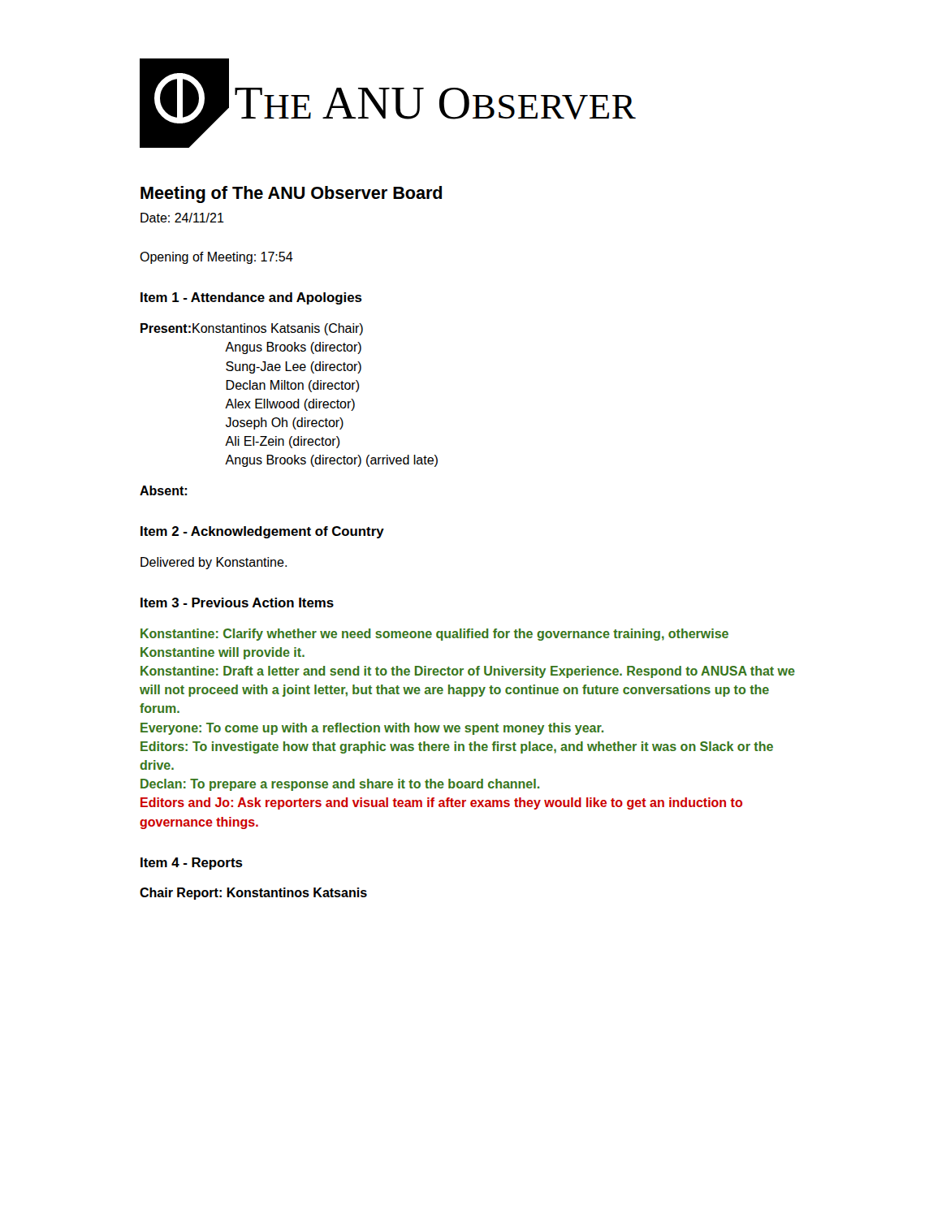THE ANU OBSERVER
Meeting of The ANU Observer Board
Date: 24/11/21
Opening of Meeting: 17:54
Item 1 - Attendance and Apologies
Present:
Konstantinos Katsanis (Chair)
Angus Brooks (director)
Sung-Jae Lee (director)
Declan Milton (director)
Alex Ellwood (director)
Joseph Oh (director)
Ali El-Zein (director)
Angus Brooks (director) (arrived late)
Absent:
Item 2 - Acknowledgement of Country
Delivered by Konstantine.
Item 3 - Previous Action Items
Konstantine: Clarify whether we need someone qualified for the governance training, otherwise Konstantine will provide it.
Konstantine: Draft a letter and send it to the Director of University Experience. Respond to ANUSA that we will not proceed with a joint letter, but that we are happy to continue on future conversations up to the forum.
Everyone: To come up with a reflection with how we spent money this year.
Editors: To investigate how that graphic was there in the first place, and whether it was on Slack or the drive.
Declan: To prepare a response and share it to the board channel.
Editors and Jo: Ask reporters and visual team if after exams they would like to get an induction to governance things.
Item 4 - Reports
Chair Report: Konstantinos Katsanis